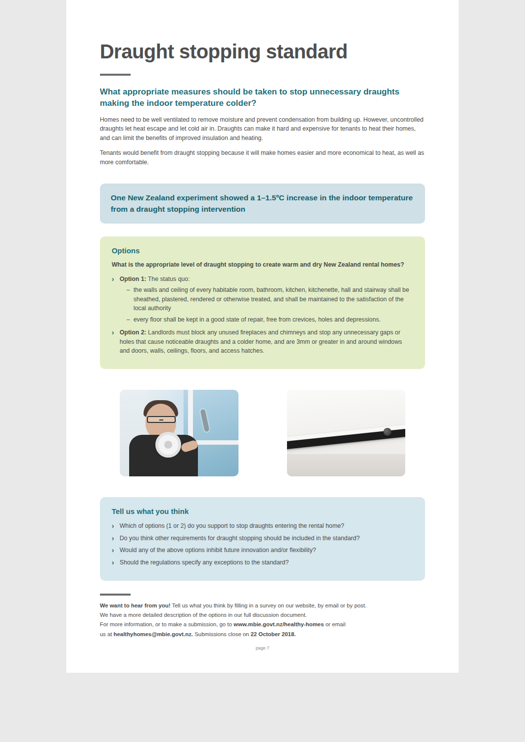Draught stopping standard
What appropriate measures should be taken to stop unnecessary draughts making the indoor temperature colder?
Homes need to be well ventilated to remove moisture and prevent condensation from building up. However, uncontrolled draughts let heat escape and let cold air in. Draughts can make it hard and expensive for tenants to heat their homes, and can limit the benefits of improved insulation and heating.
Tenants would benefit from draught stopping because it will make homes easier and more economical to heat, as well as more comfortable.
One New Zealand experiment showed a 1–1.5ºC increase in the indoor temperature from a draught stopping intervention
Options
What is the appropriate level of draught stopping to create warm and dry New Zealand rental homes?
Option 1: The status quo:
the walls and ceiling of every habitable room, bathroom, kitchen, kitchenette, hall and stairway shall be sheathed, plastered, rendered or otherwise treated, and shall be maintained to the satisfaction of the local authority
every floor shall be kept in a good state of repair, free from crevices, holes and depressions.
Option 2: Landlords must block any unused fireplaces and chimneys and stop any unnecessary gaps or holes that cause noticeable draughts and a colder home, and are 3mm or greater in and around windows and doors, walls, ceilings, floors, and access hatches.
Tell us what you think
Which of options (1 or 2) do you support to stop draughts entering the rental home?
Do you think other requirements for draught stopping should be included in the standard?
Would any of the above options inhibit future innovation and/or flexibility?
Should the regulations specify any exceptions to the standard?
We want to hear from you! Tell us what you think by filling in a survey on our website, by email or by post.
We have a more detailed description of the options in our full discussion document.
For more information, or to make a submission, go to www.mbie.govt.nz/healthy-homes or email
us at healthyhomes@mbie.govt.nz. Submissions close on 22 October 2018.
page 7